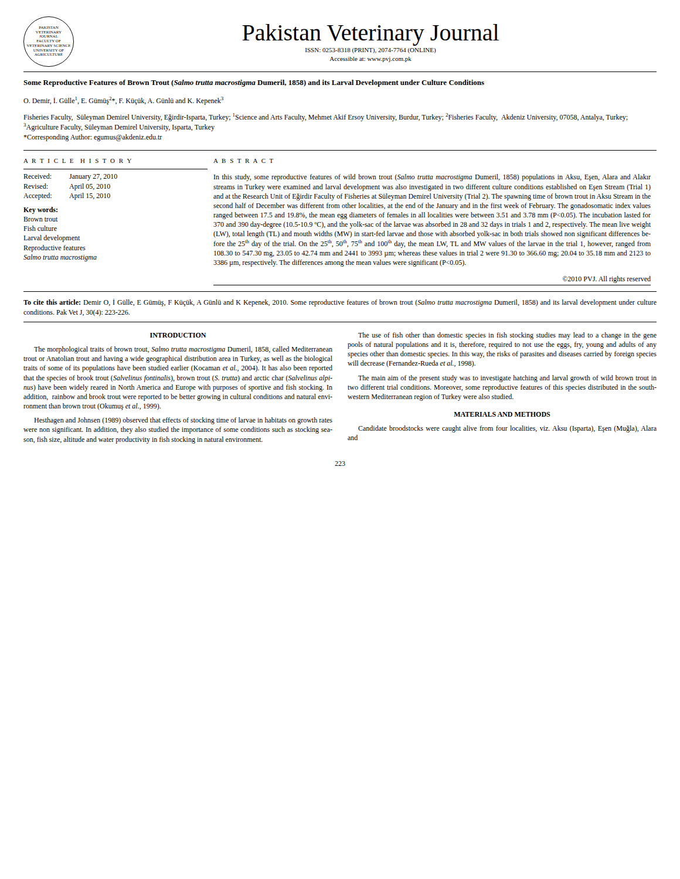PAKISTAN VETERINARY JOURNAL
FACULTY OF VETERINARY SCIENCE
UNIVERSITY OF AGRICULTURE
Pakistan Veterinary Journal
ISSN: 0253-8318 (PRINT), 2074-7764 (ONLINE)
Accessible at: www.pvj.com.pk
Some Reproductive Features of Brown Trout (Salmo trutta macrostigma Dumeril, 1858) and its Larval Development under Culture Conditions
O. Demir, İ. Gülle1, E. Gümüş2*, F. Küçük, A. Günlü and K. Kepenek3
Fisheries Faculty, Süleyman Demirel University, Eğirdir-Isparta, Turkey; 1Science and Arts Faculty, Mehmet Akif Ersoy University, Burdur, Turkey; 2Fisheries Faculty, Akdeniz University, 07058, Antalya, Turkey; 3Agriculture Faculty, Süleyman Demirel University, Isparta, Turkey
*Corresponding Author: egumus@akdeniz.edu.tr
| A R T I C L E H I S T O R Y Received: January 27, 2010 Revised: April 05, 2010 Accepted: April 15, 2010 Key words: Brown trout Fish culture Larval development Reproductive features Salmo trutta macrostigma | A B S T R A C T In this study, some reproductive features of wild brown trout ( Salmo trutta macrostigma Dumeril, 1858) populations in Aksu, Eşen, Alara and Alakır streams in Turkey were examined and larval development was also investigated in two different culture conditions established on Eşen Stream (Trial 1) and at the Research Unit of Eğirdir Faculty of Fisheries at Süleyman Demirel University (Trial 2). The spawning time of brown trout in Aksu Stream in the second half of December was different from other localities, at the end of the January and in the first week of February. The gonadosomatic index values ranged between 17.5 and 19.8%, the mean egg diameters of females in all localities were between 3.51 and 3.78 mm (P<0.05). The incubation lasted for 370 and 390 day-degree (10.5-10.9 ºC), and the yolk-sac of the larvae was absorbed in 28 and 32 days in trials 1 and 2, respectively. The mean live weight (LW), total length (TL) and mouth widths (MW) in start-fed larvae and those with absorbed yolk-sac in both trials showed non significant differences before the 25 th day of the trial. On the 25 th , 50 th , 75 th and 100 th day, the mean LW, TL and MW values of the larvae in the trial 1, however, ranged from 108.30 to 547.30 mg, 23.05 to 42.74 mm and 2441 to 3993 µm; whereas these values in trial 2 were 91.30 to 366.60 mg; 20.04 to 35.18 mm and 2123 to 3386 µm, respectively. The differences among the mean values were significant (P<0.05). ©2010 PVJ. All rights reserved |
To cite this article: Demir O, İ Gülle, E Gümüş, F Küçük, A Günlü and K Kepenek, 2010. Some reproductive features of brown trout (Salmo trutta macrostigma Dumeril, 1858) and its larval development under culture conditions. Pak Vet J, 30(4): 223-226.
Introduction
The morphological traits of brown trout, Salmo trutta macrostigma Dumeril, 1858, called Mediterranean trout or Anatolian trout and having a wide geographical distribution area in Turkey, as well as the biological traits of some of its populations have been studied earlier (Kocaman et al., 2004). It has also been reported that the species of brook trout (Salvelinus fontinalis), brown trout (S. trutta) and arctic char (Salvelinus alpinus) have been widely reared in North America and Europe with purposes of sportive and fish stocking. In addition, rainbow and brook trout were reported to be better growing in cultural conditions and natural environment than brown trout (Okumuş et al., 1999).
Hesthagen and Johnsen (1989) observed that effects of stocking time of larvae in habitats on growth rates were non significant. In addition, they also studied the importance of some conditions such as stocking season, fish size, altitude and water productivity in fish stocking in natural environment.
The use of fish other than domestic species in fish stocking studies may lead to a change in the gene pools of natural populations and it is, therefore, required to not use the eggs, fry, young and adults of any species other than domestic species. In this way, the risks of parasites and diseases carried by foreign species will decrease (Fernandez-Rueda et al., 1998).
The main aim of the present study was to investigate hatching and larval growth of wild brown trout in two different trial conditions. Moreover, some reproductive features of this species distributed in the southwestern Mediterranean region of Turkey were also studied.
Materials and Methods
Candidate broodstocks were caught alive from four localities, viz. Aksu (Isparta), Eşen (Muğla), Alara and
223